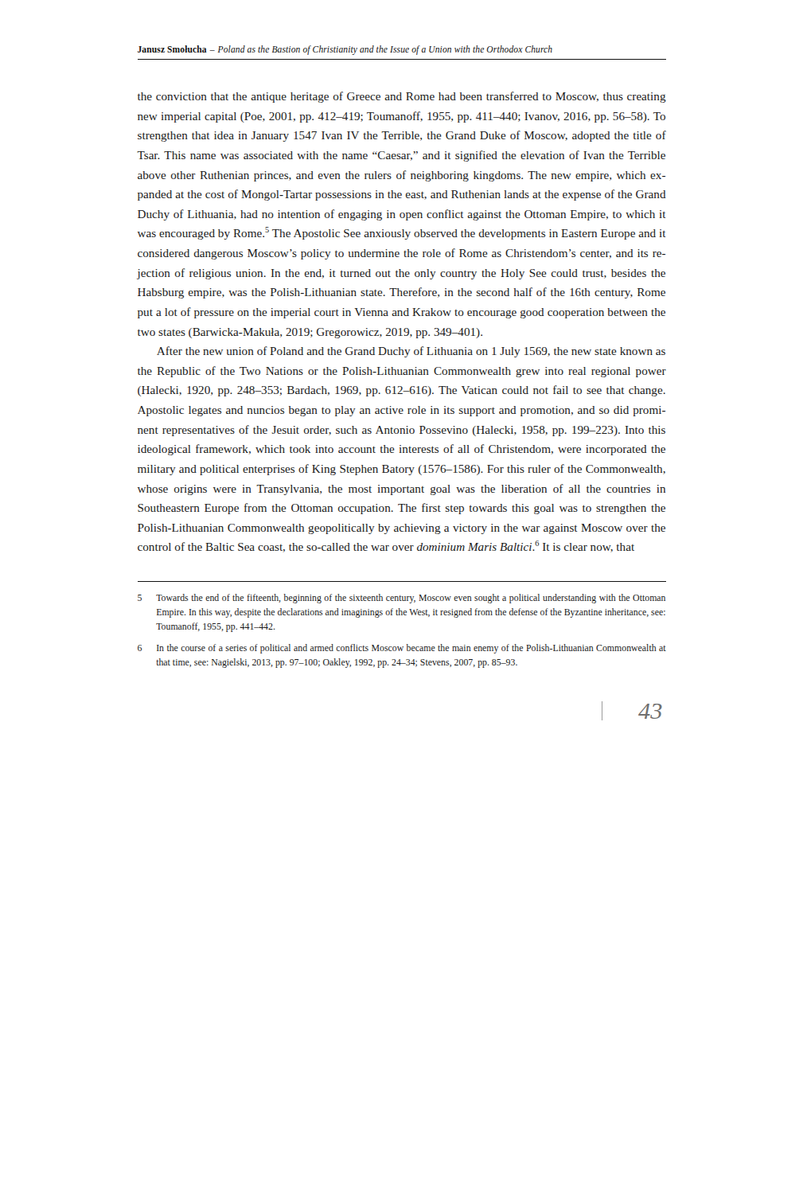Janusz Smołucha–Poland as the Bastion of Christianity and the Issue of a Union with the Orthodox Church
the conviction that the antique heritage of Greece and Rome had been transferred to Moscow, thus creating new imperial capital (Poe, 2001, pp. 412–419; Toumanoff, 1955, pp. 411–440; Ivanov, 2016, pp. 56–58). To strengthen that idea in January 1547 Ivan IV the Terrible, the Grand Duke of Moscow, adopted the title of Tsar. This name was associated with the name “Caesar,” and it signified the elevation of Ivan the Terrible above other Ruthenian princes, and even the rulers of neighboring kingdoms. The new empire, which expanded at the cost of Mongol-Tartar possessions in the east, and Ruthenian lands at the expense of the Grand Duchy of Lithuania, had no intention of engaging in open conflict against the Ottoman Empire, to which it was encouraged by Rome.5 The Apostolic See anxiously observed the developments in Eastern Europe and it considered dangerous Moscow’s policy to undermine the role of Rome as Christendom’s center, and its rejection of religious union. In the end, it turned out the only country the Holy See could trust, besides the Habsburg empire, was the Polish-Lithuanian state. Therefore, in the second half of the 16th century, Rome put a lot of pressure on the imperial court in Vienna and Krakow to encourage good cooperation between the two states (Barwicka-Makuła, 2019; Gregorowicz, 2019, pp. 349–401).
After the new union of Poland and the Grand Duchy of Lithuania on 1 July 1569, the new state known as the Republic of the Two Nations or the Polish-Lithuanian Commonwealth grew into real regional power (Halecki, 1920, pp. 248–353; Bardach, 1969, pp. 612–616). The Vatican could not fail to see that change. Apostolic legates and nuncios began to play an active role in its support and promotion, and so did prominent representatives of the Jesuit order, such as Antonio Possevino (Halecki, 1958, pp. 199–223). Into this ideological framework, which took into account the interests of all of Christendom, were incorporated the military and political enterprises of King Stephen Batory (1576–1586). For this ruler of the Commonwealth, whose origins were in Transylvania, the most important goal was the liberation of all the countries in Southeastern Europe from the Ottoman occupation. The first step towards this goal was to strengthen the Polish-Lithuanian Commonwealth geopolitically by achieving a victory in the war against Moscow over the control of the Baltic Sea coast, the so-called the war over dominium Maris Baltici.6 It is clear now, that
5
Towards the end of the fifteenth, beginning of the sixteenth century, Moscow even sought a political understanding with the Ottoman Empire. In this way, despite the declarations and imaginings of the West, it resigned from the defense of the Byzantine inheritance, see: Toumanoff, 1955, pp. 441–442.
6
In the course of a series of political and armed conflicts Moscow became the main enemy of the Polish-Lithuanian Commonwealth at that time, see: Nagielski, 2013, pp. 97–100; Oakley, 1992, pp. 24–34; Stevens, 2007, pp. 85–93.
43